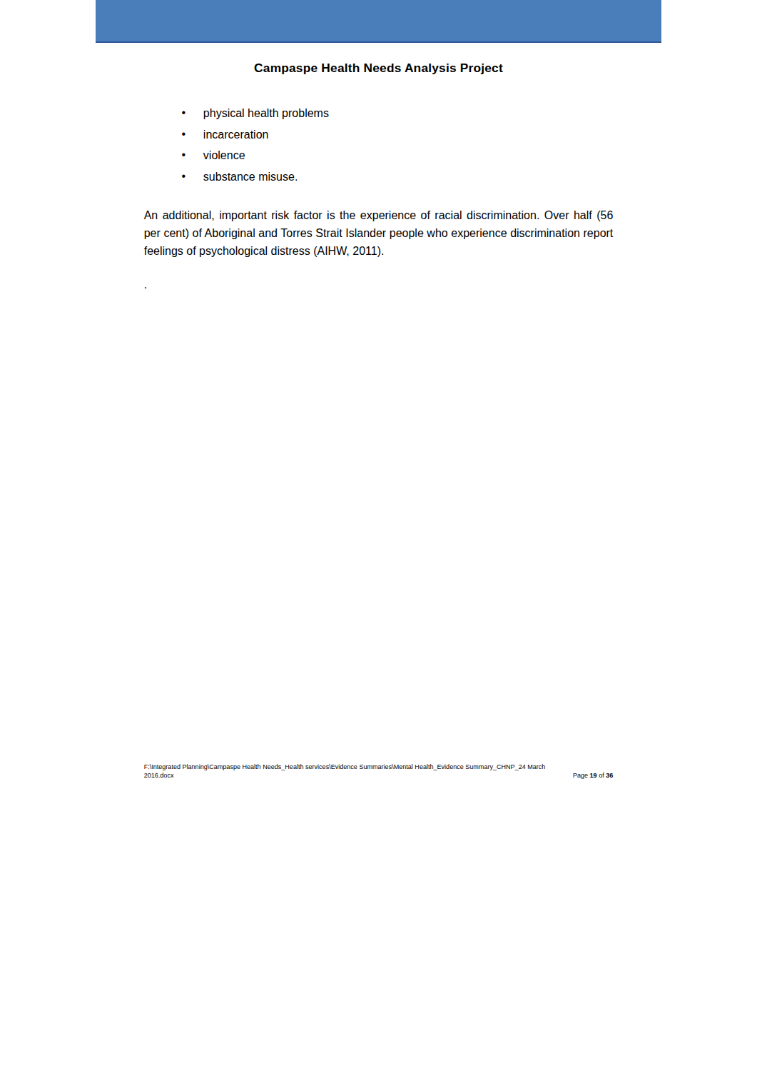Campaspe Health Needs Analysis Project
physical health problems
incarceration
violence
substance misuse.
An additional, important risk factor is the experience of racial discrimination. Over half (56 per cent) of Aboriginal and Torres Strait Islander people who experience discrimination report feelings of psychological distress (AIHW, 2011).
.
F:\Integrated Planning\Campaspe Health Needs_Health services\Evidence Summaries\Mental Health_Evidence Summary_CHNP_24 March 2016.docx Page 19 of 36